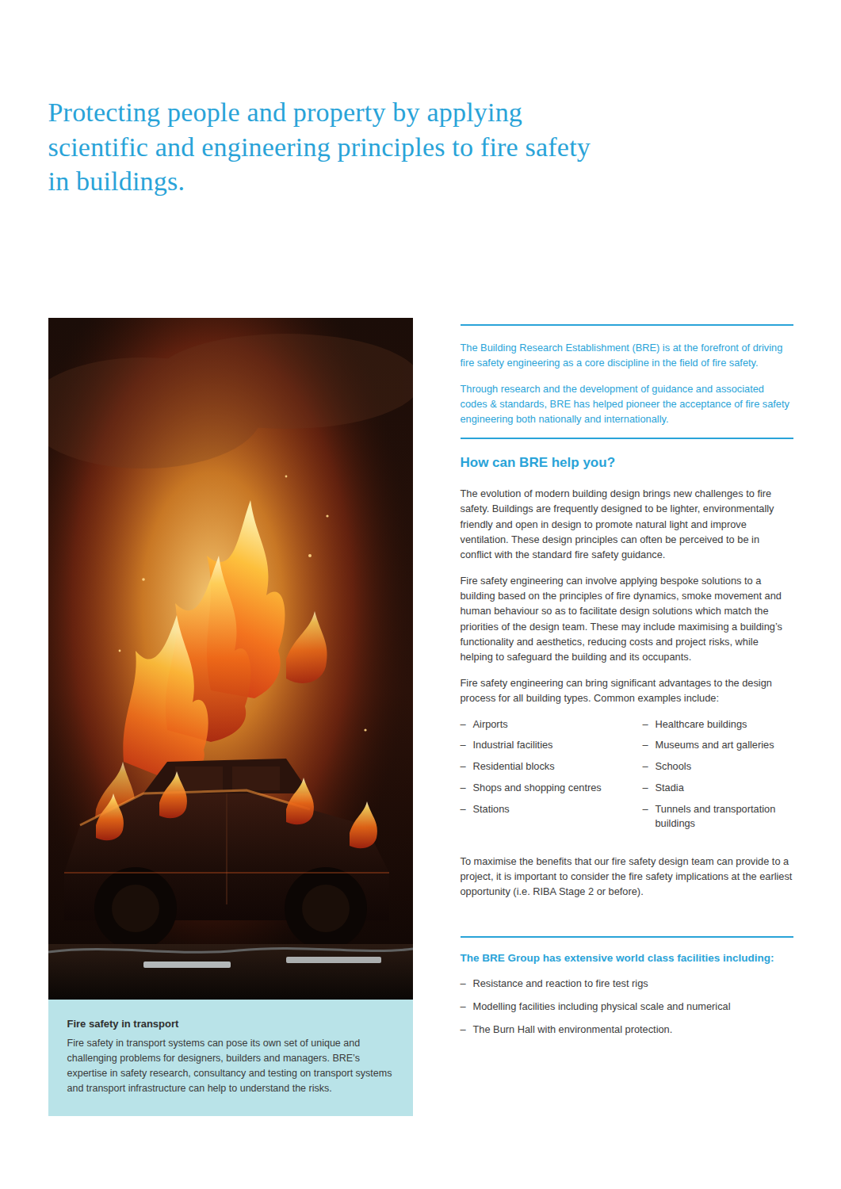Protecting people and property by applying scientific and engineering principles to fire safety in buildings.
Fire safety in transport
Fire safety in transport systems can pose its own set of unique and challenging problems for designers, builders and managers. BRE’s expertise in safety research, consultancy and testing on transport systems and transport infrastructure can help to understand the risks.
The Building Research Establishment (BRE) is at the forefront of driving fire safety engineering as a core discipline in the field of fire safety.
Through research and the development of guidance and associated codes & standards, BRE has helped pioneer the acceptance of fire safety engineering both nationally and internationally.
How can BRE help you?
The evolution of modern building design brings new challenges to fire safety. Buildings are frequently designed to be lighter, environmentally friendly and open in design to promote natural light and improve ventilation. These design principles can often be perceived to be in conflict with the standard fire safety guidance.
Fire safety engineering can involve applying bespoke solutions to a building based on the principles of fire dynamics, smoke movement and human behaviour so as to facilitate design solutions which match the priorities of the design team. These may include maximising a building’s functionality and aesthetics, reducing costs and project risks, while helping to safeguard the building and its occupants.
Fire safety engineering can bring significant advantages to the design process for all building types. Common examples include:
Airports
Industrial facilities
Residential blocks
Shops and shopping centres
Stations
Healthcare buildings
Museums and art galleries
Schools
Stadia
Tunnels and transportation buildings
To maximise the benefits that our fire safety design team can provide to a project, it is important to consider the fire safety implications at the earliest opportunity (i.e. RIBA Stage 2 or before).
The BRE Group has extensive world class facilities including:
Resistance and reaction to fire test rigs
Modelling facilities including physical scale and numerical
The Burn Hall with environmental protection.